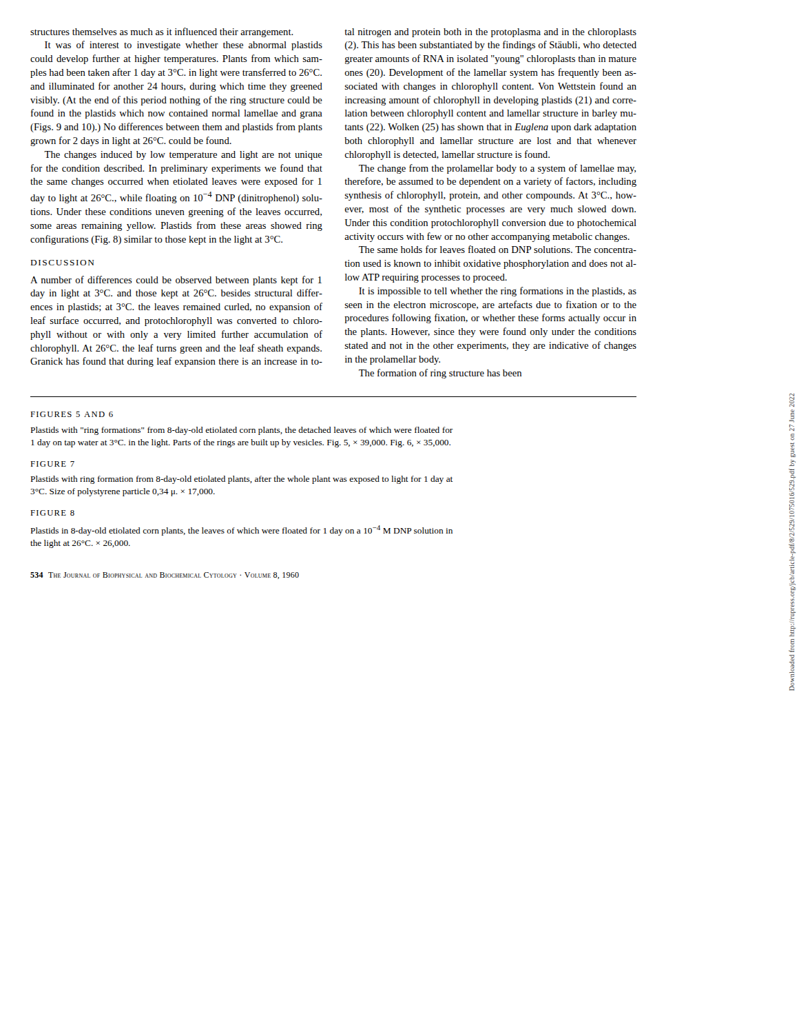Downloaded from http://rupress.org/jcb/article-pdf/8/2/529/1075016/529.pdf by guest on 27 June 2022
structures themselves as much as it influenced their arrangement.
It was of interest to investigate whether these abnormal plastids could develop further at higher temperatures. Plants from which samples had been taken after 1 day at 3°C. in light were transferred to 26°C. and illuminated for another 24 hours, during which time they greened visibly. (At the end of this period nothing of the ring structure could be found in the plastids which now contained normal lamellae and grana (Figs. 9 and 10).) No differences between them and plastids from plants grown for 2 days in light at 26°C. could be found.
The changes induced by low temperature and light are not unique for the condition described. In preliminary experiments we found that the same changes occurred when etiolated leaves were exposed for 1 day to light at 26°C., while floating on 10−4 DNP (dinitrophenol) solutions. Under these conditions uneven greening of the leaves occurred, some areas remaining yellow. Plastids from these areas showed ring configurations (Fig. 8) similar to those kept in the light at 3°C.
DISCUSSION
A number of differences could be observed between plants kept for 1 day in light at 3°C. and those kept at 26°C. besides structural differences in plastids; at 3°C. the leaves remained curled, no expansion of leaf surface occurred, and protochlorophyll was converted to chlorophyll without or with only a very limited further accumulation of chlorophyll. At 26°C. the leaf turns green and the leaf sheath expands. Granick has found that during leaf expansion there is an increase in total nitrogen and protein both in the protoplasma and in the chloroplasts (2). This has been substantiated by the findings of Stäubli, who detected greater amounts of RNA in isolated "young" chloroplasts than in mature ones (20). Development of the lamellar system has frequently been associated with changes in chlorophyll content. Von Wettstein found an increasing amount of chlorophyll in developing plastids (21) and correlation between chlorophyll content and lamellar structure in barley mutants (22). Wolken (25) has shown that in Euglena upon dark adaptation both chlorophyll and lamellar structure are lost and that whenever chlorophyll is detected, lamellar structure is found.
The change from the prolamellar body to a system of lamellae may, therefore, be assumed to be dependent on a variety of factors, including synthesis of chlorophyll, protein, and other compounds. At 3°C., however, most of the synthetic processes are very much slowed down. Under this condition protochlorophyll conversion due to photochemical activity occurs with few or no other accompanying metabolic changes.
The same holds for leaves floated on DNP solutions. The concentration used is known to inhibit oxidative phosphorylation and does not allow ATP requiring processes to proceed.
It is impossible to tell whether the ring formations in the plastids, as seen in the electron microscope, are artefacts due to fixation or to the procedures following fixation, or whether these forms actually occur in the plants. However, since they were found only under the conditions stated and not in the other experiments, they are indicative of changes in the prolamellar body.
The formation of ring structure has been
FIGURES 5 AND 6
Plastids with "ring formations" from 8-day-old etiolated corn plants, the detached leaves of which were floated for 1 day on tap water at 3°C. in the light. Parts of the rings are built up by vesicles. Fig. 5, × 39,000. Fig. 6, × 35,000.
FIGURE 7
Plastids with ring formation from 8-day-old etiolated plants, after the whole plant was exposed to light for 1 day at 3°C. Size of polystyrene particle 0,34 μ. × 17,000.
FIGURE 8
Plastids in 8-day-old etiolated corn plants, the leaves of which were floated for 1 day on a 10−4 M DNP solution in the light at 26°C. × 26,000.
534 The Journal of Biophysical and Biochemical Cytology · Volume 8, 1960